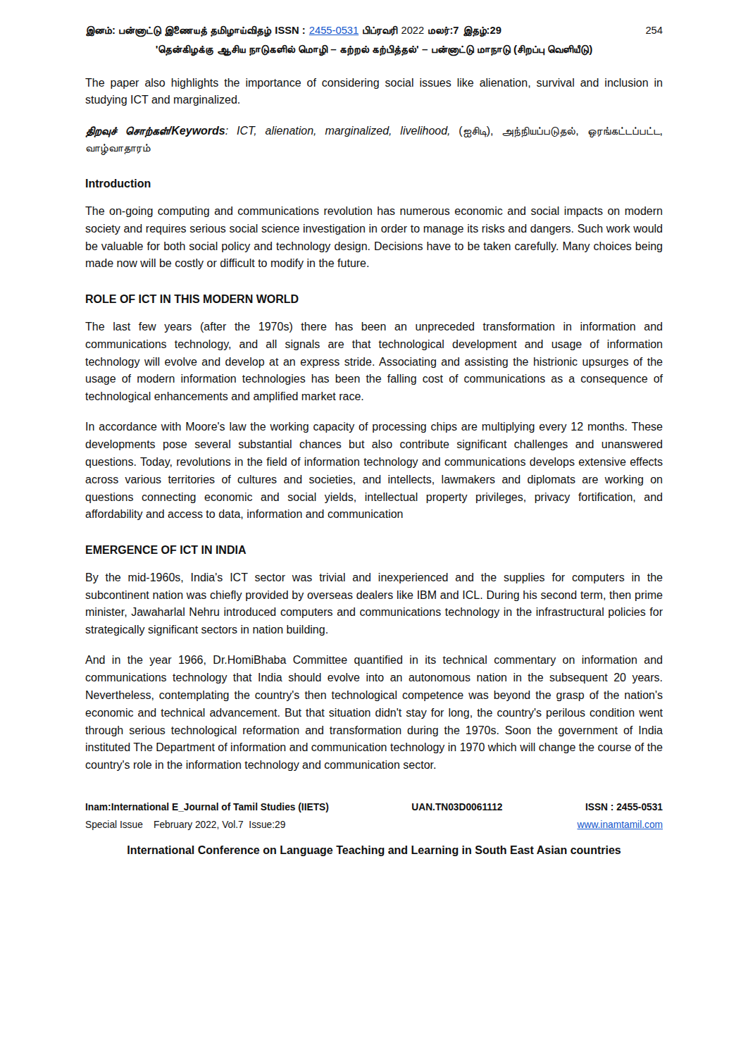இனம்: பன்னாட்டு இணையத் தமிழாய்விதழ் ISSN : 2455-0531 பிப்ரவரி 2022 மலர்:7 இதழ்:29 254
'தென்கிழக்கு ஆசிய நாடுகளில் மொழி – கற்றல் கற்பித்தல்' – பன்னாட்டு மாநாடு (சிறப்பு வெளியீடு)
The paper also highlights the importance of considering social issues like alienation, survival and inclusion in studying ICT and marginalized.
திறவுச் சொற்கள்/Keywords: ICT, alienation, marginalized, livelihood, (ஐசிடி), அந்நியப்படுதல், ஒரங்கட்டப்பட்ட, வாழ்வாதாரம்
Introduction
The on-going computing and communications revolution has numerous economic and social impacts on modern society and requires serious social science investigation in order to manage its risks and dangers. Such work would be valuable for both social policy and technology design. Decisions have to be taken carefully. Many choices being made now will be costly or difficult to modify in the future.
Role of ICT in this Modern World
The last few years (after the 1970s) there has been an unpreceded transformation in information and communications technology, and all signals are that technological development and usage of information technology will evolve and develop at an express stride. Associating and assisting the histrionic upsurges of the usage of modern information technologies has been the falling cost of communications as a consequence of technological enhancements and amplified market race.
In accordance with Moore's law the working capacity of processing chips are multiplying every 12 months. These developments pose several substantial chances but also contribute significant challenges and unanswered questions. Today, revolutions in the field of information technology and communications develops extensive effects across various territories of cultures and societies, and intellects, lawmakers and diplomats are working on questions connecting economic and social yields, intellectual property privileges, privacy fortification, and affordability and access to data, information and communication
Emergence of ICT in India
By the mid-1960s, India's ICT sector was trivial and inexperienced and the supplies for computers in the subcontinent nation was chiefly provided by overseas dealers like IBM and ICL. During his second term, then prime minister, Jawaharlal Nehru introduced computers and communications technology in the infrastructural policies for strategically significant sectors in nation building.
And in the year 1966, Dr.HomiBhaba Committee quantified in its technical commentary on information and communications technology that India should evolve into an autonomous nation in the subsequent 20 years. Nevertheless, contemplating the country's then technological competence was beyond the grasp of the nation's economic and technical advancement. But that situation didn't stay for long, the country's perilous condition went through serious technological reformation and transformation during the 1970s. Soon the government of India instituted The Department of information and communication technology in 1970 which will change the course of the country's role in the information technology and communication sector.
Inam:International E_Journal of Tamil Studies (IIETS) UAN.TN03D0061112 ISSN : 2455-0531
Special Issue February 2022, Vol.7 Issue:29 www.inamtamil.com
International Conference on Language Teaching and Learning in South East Asian countries